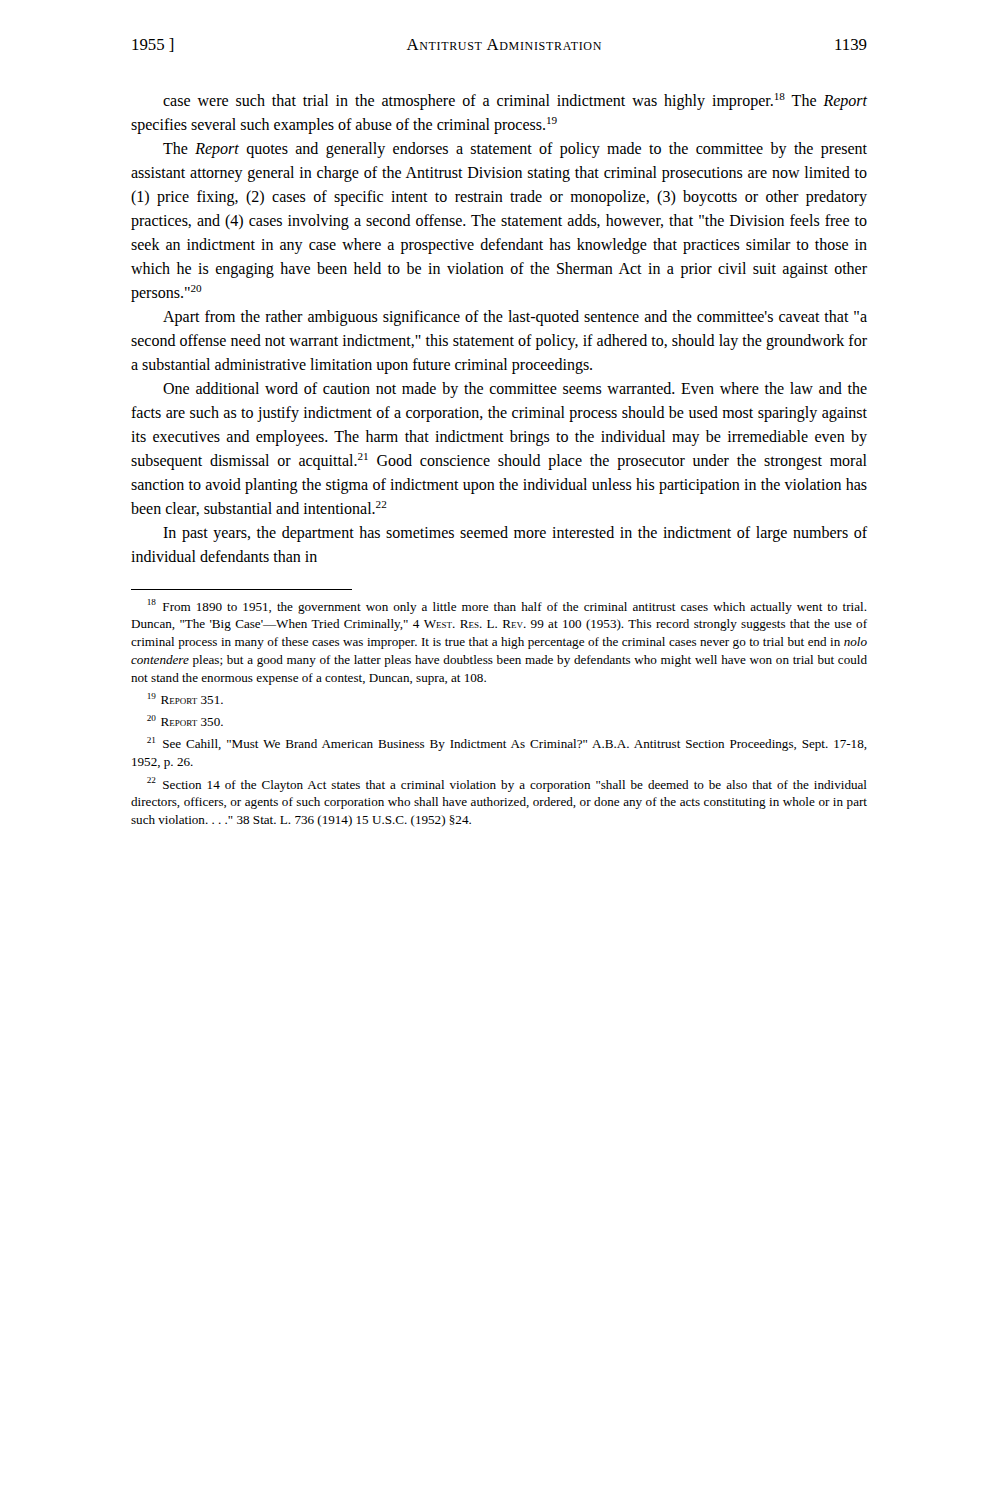1955 ] Antitrust Administration 1139
case were such that trial in the atmosphere of a criminal indictment was highly improper.18 The Report specifies several such examples of abuse of the criminal process.19
The Report quotes and generally endorses a statement of policy made to the committee by the present assistant attorney general in charge of the Antitrust Division stating that criminal prosecutions are now limited to (1) price fixing, (2) cases of specific intent to restrain trade or monopolize, (3) boycotts or other predatory practices, and (4) cases involving a second offense. The statement adds, however, that "the Division feels free to seek an indictment in any case where a prospective defendant has knowledge that practices similar to those in which he is engaging have been held to be in violation of the Sherman Act in a prior civil suit against other persons."20
Apart from the rather ambiguous significance of the last-quoted sentence and the committee's caveat that "a second offense need not warrant indictment," this statement of policy, if adhered to, should lay the groundwork for a substantial administrative limitation upon future criminal proceedings.
One additional word of caution not made by the committee seems warranted. Even where the law and the facts are such as to justify indictment of a corporation, the criminal process should be used most sparingly against its executives and employees. The harm that indictment brings to the individual may be irremediable even by subsequent dismissal or acquittal.21 Good conscience should place the prosecutor under the strongest moral sanction to avoid planting the stigma of indictment upon the individual unless his participation in the violation has been clear, substantial and intentional.22
In past years, the department has sometimes seemed more interested in the indictment of large numbers of individual defendants than in
18 From 1890 to 1951, the government won only a little more than half of the criminal antitrust cases which actually went to trial. Duncan, "The 'Big Case'—When Tried Criminally," 4 West. Res. L. Rev. 99 at 100 (1953). This record strongly suggests that the use of criminal process in many of these cases was improper. It is true that a high percentage of the criminal cases never go to trial but end in nolo contendere pleas; but a good many of the latter pleas have doubtless been made by defendants who might well have won on trial but could not stand the enormous expense of a contest, Duncan, supra, at 108.
19 Report 351.
20 Report 350.
21 See Cahill, "Must We Brand American Business By Indictment As Criminal?" A.B.A. Antitrust Section Proceedings, Sept. 17-18, 1952, p. 26.
22 Section 14 of the Clayton Act states that a criminal violation by a corporation "shall be deemed to be also that of the individual directors, officers, or agents of such corporation who shall have authorized, ordered, or done any of the acts constituting in whole or in part such violation. . . ." 38 Stat. L. 736 (1914) 15 U.S.C. (1952) §24.